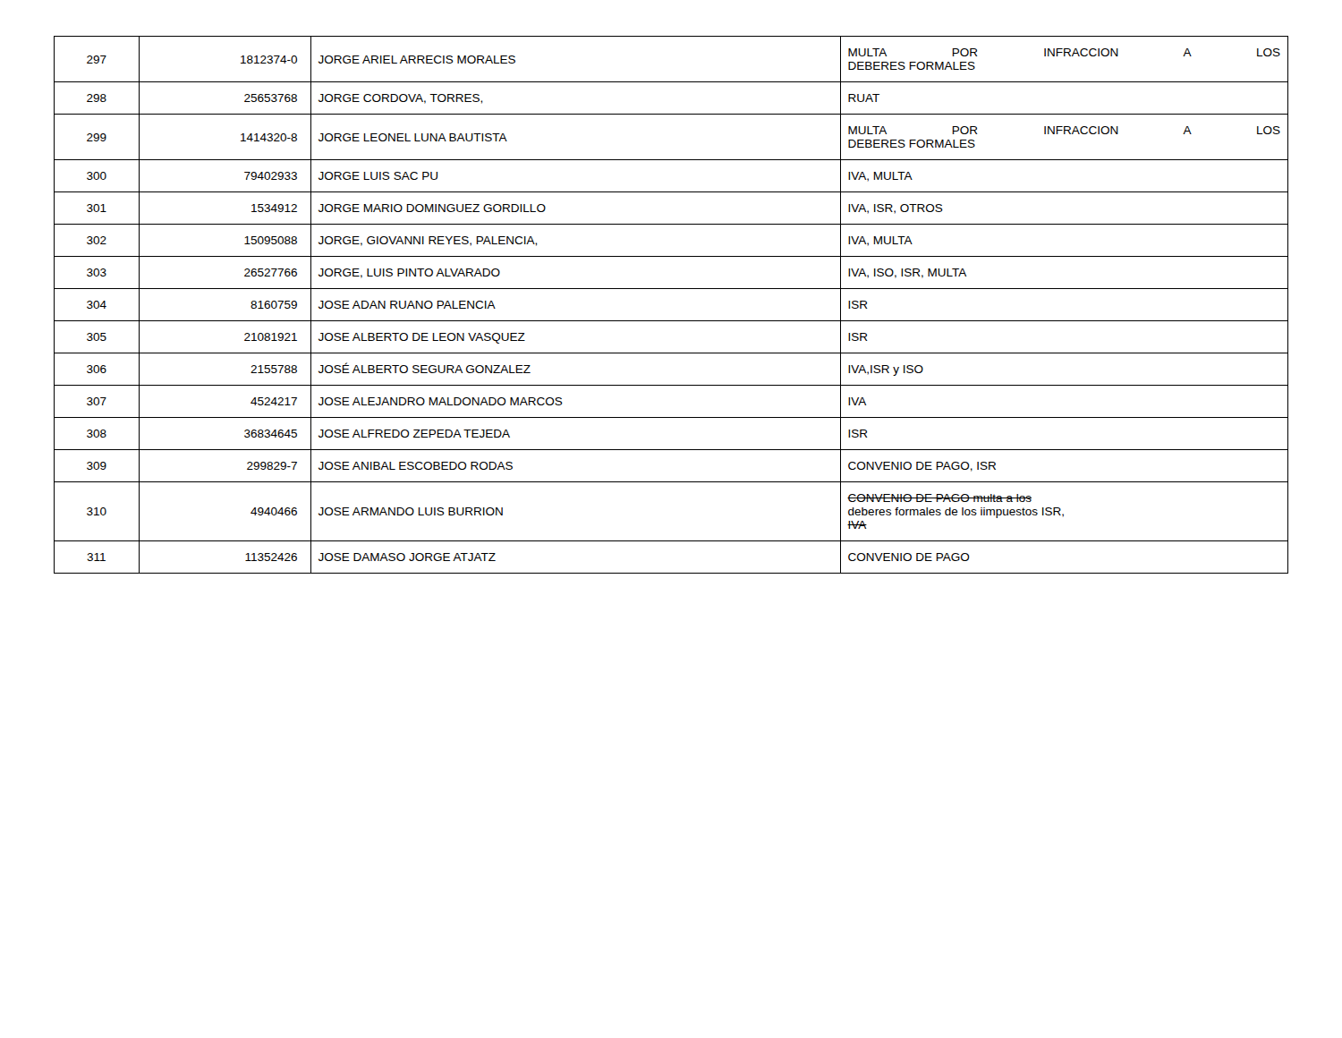| 297 | 1812374-0 | JORGE ARIEL ARRECIS MORALES | MULTA POR INFRACCION A LOS DEBERES FORMALES |
| 298 | 25653768 | JORGE CORDOVA, TORRES, | RUAT |
| 299 | 1414320-8 | JORGE LEONEL LUNA BAUTISTA | MULTA POR INFRACCION A LOS DEBERES FORMALES |
| 300 | 79402933 | JORGE LUIS SAC PU | IVA, MULTA |
| 301 | 1534912 | JORGE MARIO DOMINGUEZ GORDILLO | IVA, ISR, OTROS |
| 302 | 15095088 | JORGE, GIOVANNI REYES, PALENCIA, | IVA, MULTA |
| 303 | 26527766 | JORGE, LUIS PINTO ALVARADO | IVA, ISO, ISR, MULTA |
| 304 | 8160759 | JOSE ADAN RUANO PALENCIA | ISR |
| 305 | 21081921 | JOSE ALBERTO DE LEON VASQUEZ | ISR |
| 306 | 2155788 | JOSÉ ALBERTO SEGURA GONZALEZ | IVA,ISR y ISO |
| 307 | 4524217 | JOSE ALEJANDRO MALDONADO MARCOS | IVA |
| 308 | 36834645 | JOSE ALFREDO ZEPEDA TEJEDA | ISR |
| 309 | 299829-7 | JOSE ANIBAL ESCOBEDO RODAS | CONVENIO DE PAGO, ISR |
| 310 | 4940466 | JOSE ARMANDO LUIS BURRION | CONVENIO DE PAGO multa a los deberes formales de los iimpuestos ISR, IVA |
| 311 | 11352426 | JOSE DAMASO JORGE ATJATZ | CONVENIO DE PAGO |